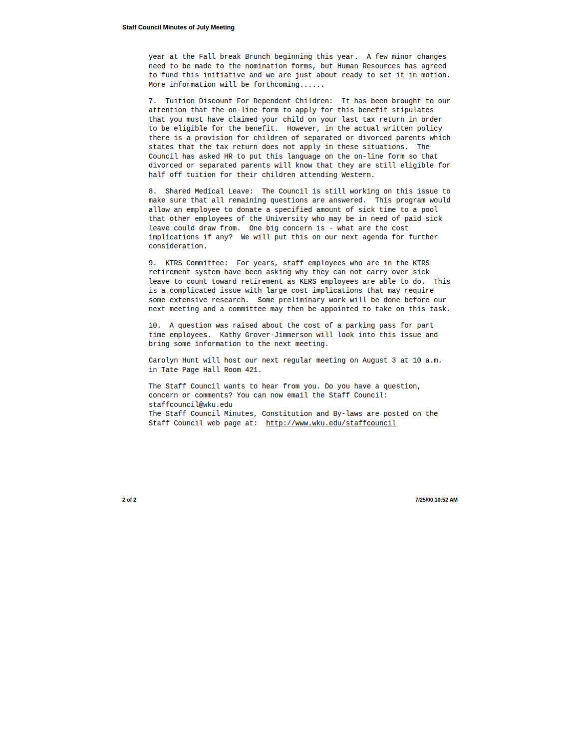Staff Council Minutes of July Meeting
year at the Fall break Brunch beginning this year. A few minor changes need to be made to the nomination forms, but Human Resources has agreed to fund this initiative and we are just about ready to set it in motion. More information will be forthcoming......
7. Tuition Discount For Dependent Children: It has been brought to our attention that the on-line form to apply for this benefit stipulates that you must have claimed your child on your last tax return in order to be eligible for the benefit. However, in the actual written policy there is a provision for children of separated or divorced parents which states that the tax return does not apply in these situations. The Council has asked HR to put this language on the on-line form so that divorced or separated parents will know that they are still eligible for half off tuition for their children attending Western.
8. Shared Medical Leave: The Council is still working on this issue to make sure that all remaining questions are answered. This program would allow an employee to donate a specified amount of sick time to a pool that other employees of the University who may be in need of paid sick leave could draw from. One big concern is - what are the cost implications if any? We will put this on our next agenda for further consideration.
9. KTRS Committee: For years, staff employees who are in the KTRS retirement system have been asking why they can not carry over sick leave to count toward retirement as KERS employees are able to do. This is a complicated issue with large cost implications that may require some extensive research. Some preliminary work will be done before our next meeting and a committee may then be appointed to take on this task.
10. A question was raised about the cost of a parking pass for part time employees. Kathy Grover-Jimmerson will look into this issue and bring some information to the next meeting.
Carolyn Hunt will host our next regular meeting on August 3 at 10 a.m. in Tate Page Hall Room 421.
The Staff Council wants to hear from you. Do you have a question, concern or comments? You can now email the Staff Council: staffcouncil@wku.edu The Staff Council Minutes, Constitution and By-laws are posted on the Staff Council web page at: http://www.wku.edu/staffcouncil
2 of 2
7/25/00 10:52 AM